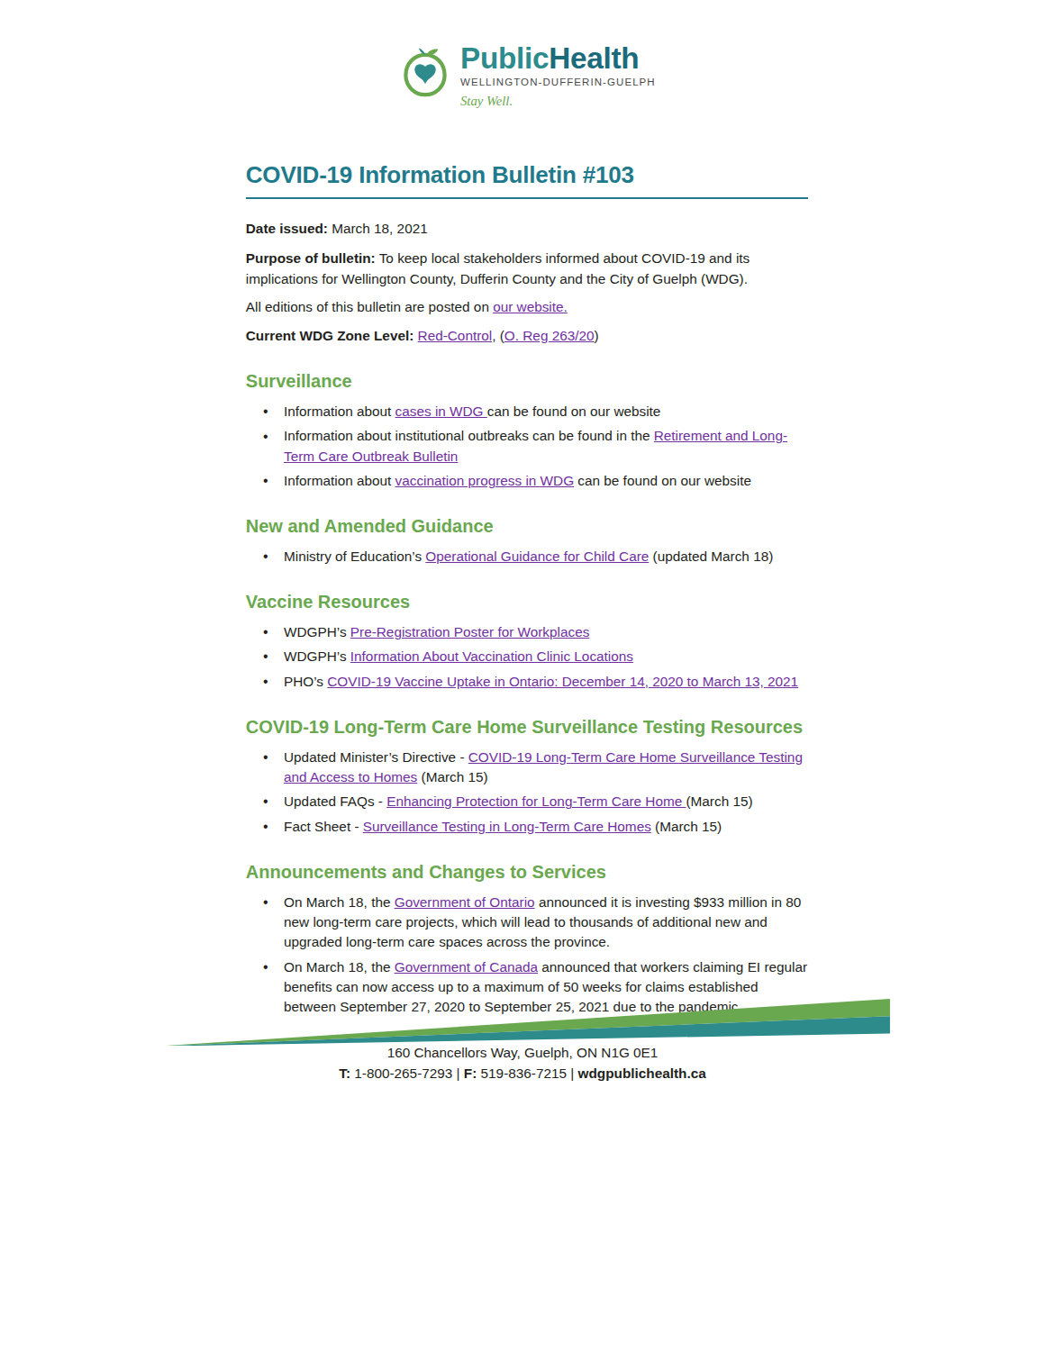Public Health
WELLINGTON-DUFFERIN-GUELPH
Stay Well.
COVID-19 Information Bulletin #103
Date issued: March 18, 2021
Purpose of bulletin: To keep local stakeholders informed about COVID-19 and its implications for Wellington County, Dufferin County and the City of Guelph (WDG).
All editions of this bulletin are posted on our website.
Current WDG Zone Level: Red-Control, (O. Reg 263/20)
Surveillance
Information about cases in WDG can be found on our website
Information about institutional outbreaks can be found in the Retirement and Long-Term Care Outbreak Bulletin
Information about vaccination progress in WDG can be found on our website
New and Amended Guidance
Ministry of Education’s Operational Guidance for Child Care (updated March 18)
Vaccine Resources
WDGPH’s Pre-Registration Poster for Workplaces
WDGPH’s Information About Vaccination Clinic Locations
PHO’s COVID-19 Vaccine Uptake in Ontario: December 14, 2020 to March 13, 2021
COVID-19 Long-Term Care Home Surveillance Testing Resources
Updated Minister’s Directive - COVID-19 Long-Term Care Home Surveillance Testing and Access to Homes (March 15)
Updated FAQs - Enhancing Protection for Long-Term Care Home (March 15)
Fact Sheet - Surveillance Testing in Long-Term Care Homes (March 15)
Announcements and Changes to Services
On March 18, the Government of Ontario announced it is investing $933 million in 80 new long-term care projects, which will lead to thousands of additional new and upgraded long-term care spaces across the province.
On March 18, the Government of Canada announced that workers claiming EI regular benefits can now access up to a maximum of 50 weeks for claims established between September 27, 2020 to September 25, 2021 due to the pandemic.
160 Chancellors Way, Guelph, ON N1G 0E1
T: 1-800-265-7293 | F: 519-836-7215 | wdgpublichealth.ca